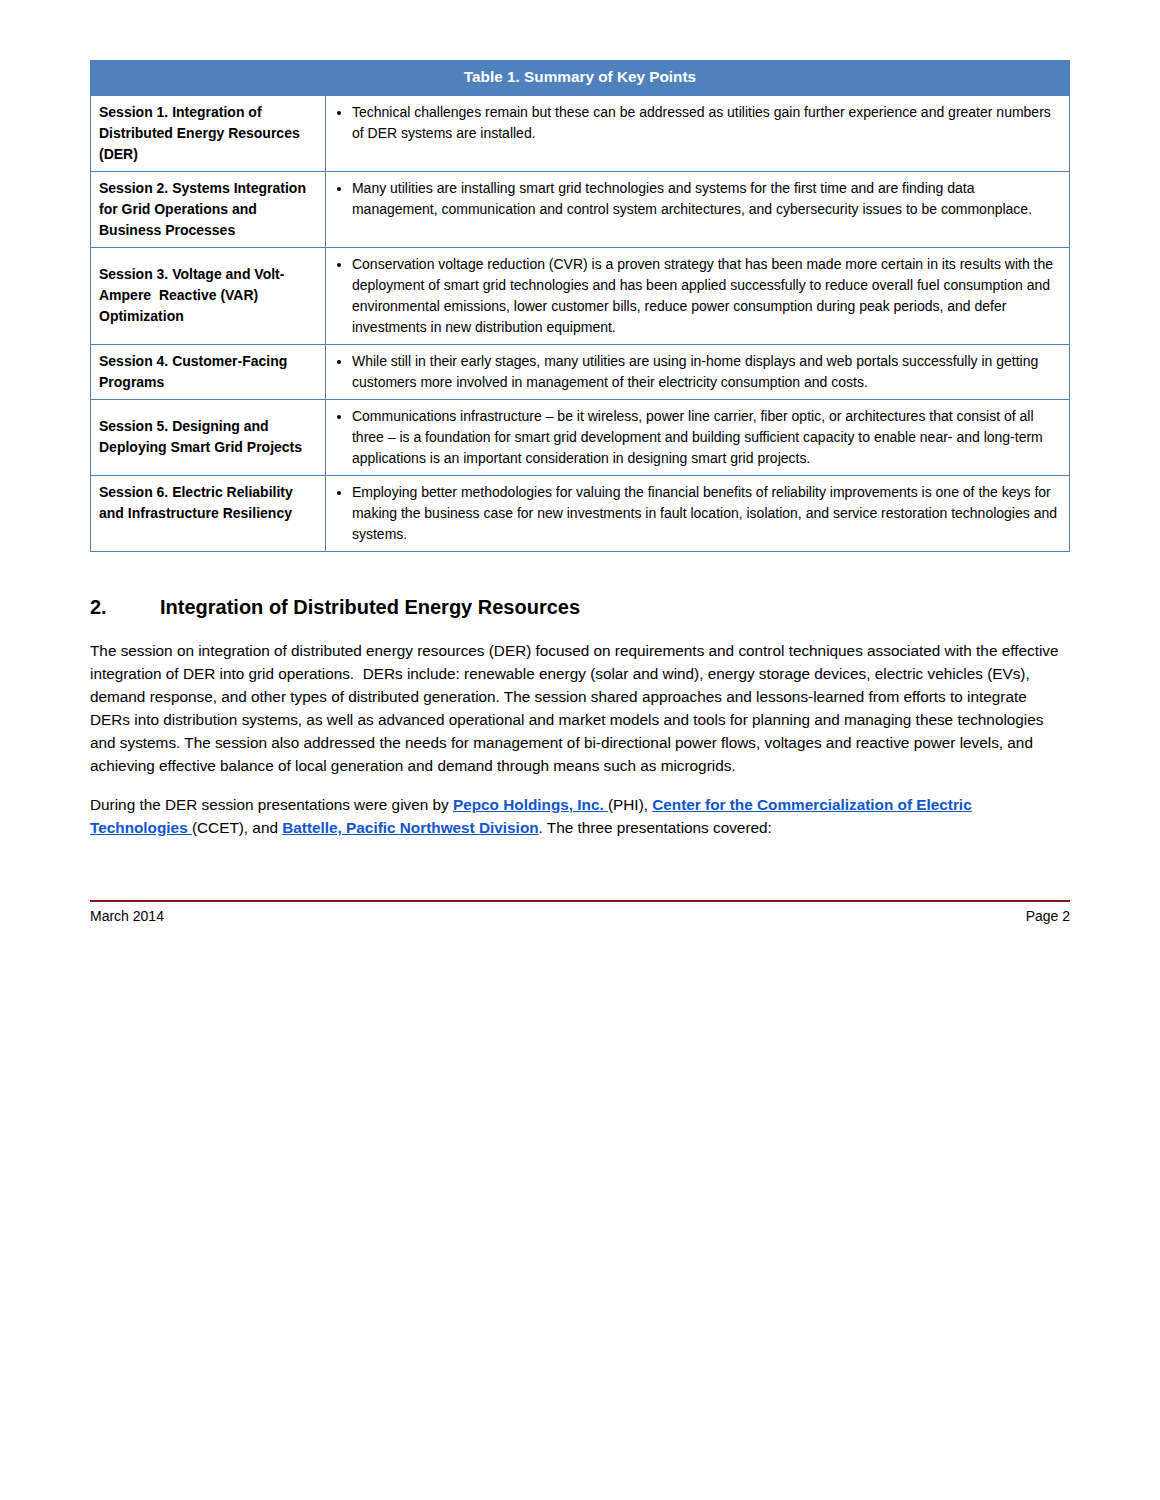Table 1. Summary of Key Points
| Session 1. Integration of Distributed Energy Resources (DER) | Technical challenges remain but these can be addressed as utilities gain further experience and greater numbers of DER systems are installed. |
| Session 2. Systems Integration for Grid Operations and Business Processes | Many utilities are installing smart grid technologies and systems for the first time and are finding data management, communication and control system architectures, and cybersecurity issues to be commonplace. |
| Session 3. Voltage and Volt-Ampere Reactive (VAR) Optimization | Conservation voltage reduction (CVR) is a proven strategy that has been made more certain in its results with the deployment of smart grid technologies and has been applied successfully to reduce overall fuel consumption and environmental emissions, lower customer bills, reduce power consumption during peak periods, and defer investments in new distribution equipment. |
| Session 4. Customer-Facing Programs | While still in their early stages, many utilities are using in-home displays and web portals successfully in getting customers more involved in management of their electricity consumption and costs. |
| Session 5. Designing and Deploying Smart Grid Projects | Communications infrastructure – be it wireless, power line carrier, fiber optic, or architectures that consist of all three – is a foundation for smart grid development and building sufficient capacity to enable near- and long-term applications is an important consideration in designing smart grid projects. |
| Session 6. Electric Reliability and Infrastructure Resiliency | Employing better methodologies for valuing the financial benefits of reliability improvements is one of the keys for making the business case for new investments in fault location, isolation, and service restoration technologies and systems. |
2. Integration of Distributed Energy Resources
The session on integration of distributed energy resources (DER) focused on requirements and control techniques associated with the effective integration of DER into grid operations. DERs include: renewable energy (solar and wind), energy storage devices, electric vehicles (EVs), demand response, and other types of distributed generation. The session shared approaches and lessons-learned from efforts to integrate DERs into distribution systems, as well as advanced operational and market models and tools for planning and managing these technologies and systems. The session also addressed the needs for management of bi-directional power flows, voltages and reactive power levels, and achieving effective balance of local generation and demand through means such as microgrids.
During the DER session presentations were given by Pepco Holdings, Inc. (PHI), Center for the Commercialization of Electric Technologies (CCET), and Battelle, Pacific Northwest Division. The three presentations covered:
March 2014 Page 2